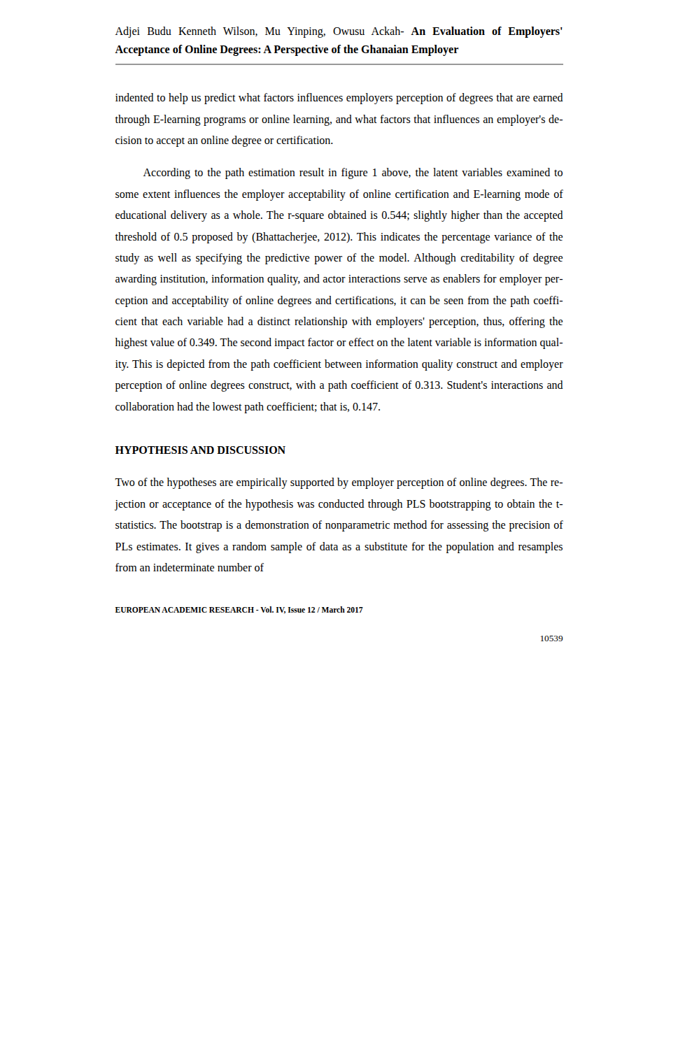Adjei Budu Kenneth Wilson, Mu Yinping, Owusu Ackah- An Evaluation of Employers' Acceptance of Online Degrees: A Perspective of the Ghanaian Employer
indented to help us predict what factors influences employers perception of degrees that are earned through E-learning programs or online learning, and what factors that influences an employer's decision to accept an online degree or certification.
According to the path estimation result in figure 1 above, the latent variables examined to some extent influences the employer acceptability of online certification and E-learning mode of educational delivery as a whole. The r-square obtained is 0.544; slightly higher than the accepted threshold of 0.5 proposed by (Bhattacherjee, 2012). This indicates the percentage variance of the study as well as specifying the predictive power of the model. Although creditability of degree awarding institution, information quality, and actor interactions serve as enablers for employer perception and acceptability of online degrees and certifications, it can be seen from the path coefficient that each variable had a distinct relationship with employers' perception, thus, offering the highest value of 0.349. The second impact factor or effect on the latent variable is information quality. This is depicted from the path coefficient between information quality construct and employer perception of online degrees construct, with a path coefficient of 0.313. Student's interactions and collaboration had the lowest path coefficient; that is, 0.147.
Hypothesis and Discussion
Two of the hypotheses are empirically supported by employer perception of online degrees. The rejection or acceptance of the hypothesis was conducted through PLS bootstrapping to obtain the t-statistics. The bootstrap is a demonstration of nonparametric method for assessing the precision of PLs estimates. It gives a random sample of data as a substitute for the population and resamples from an indeterminate number of
EUROPEAN ACADEMIC RESEARCH - Vol. IV, Issue 12 / March 2017
10539